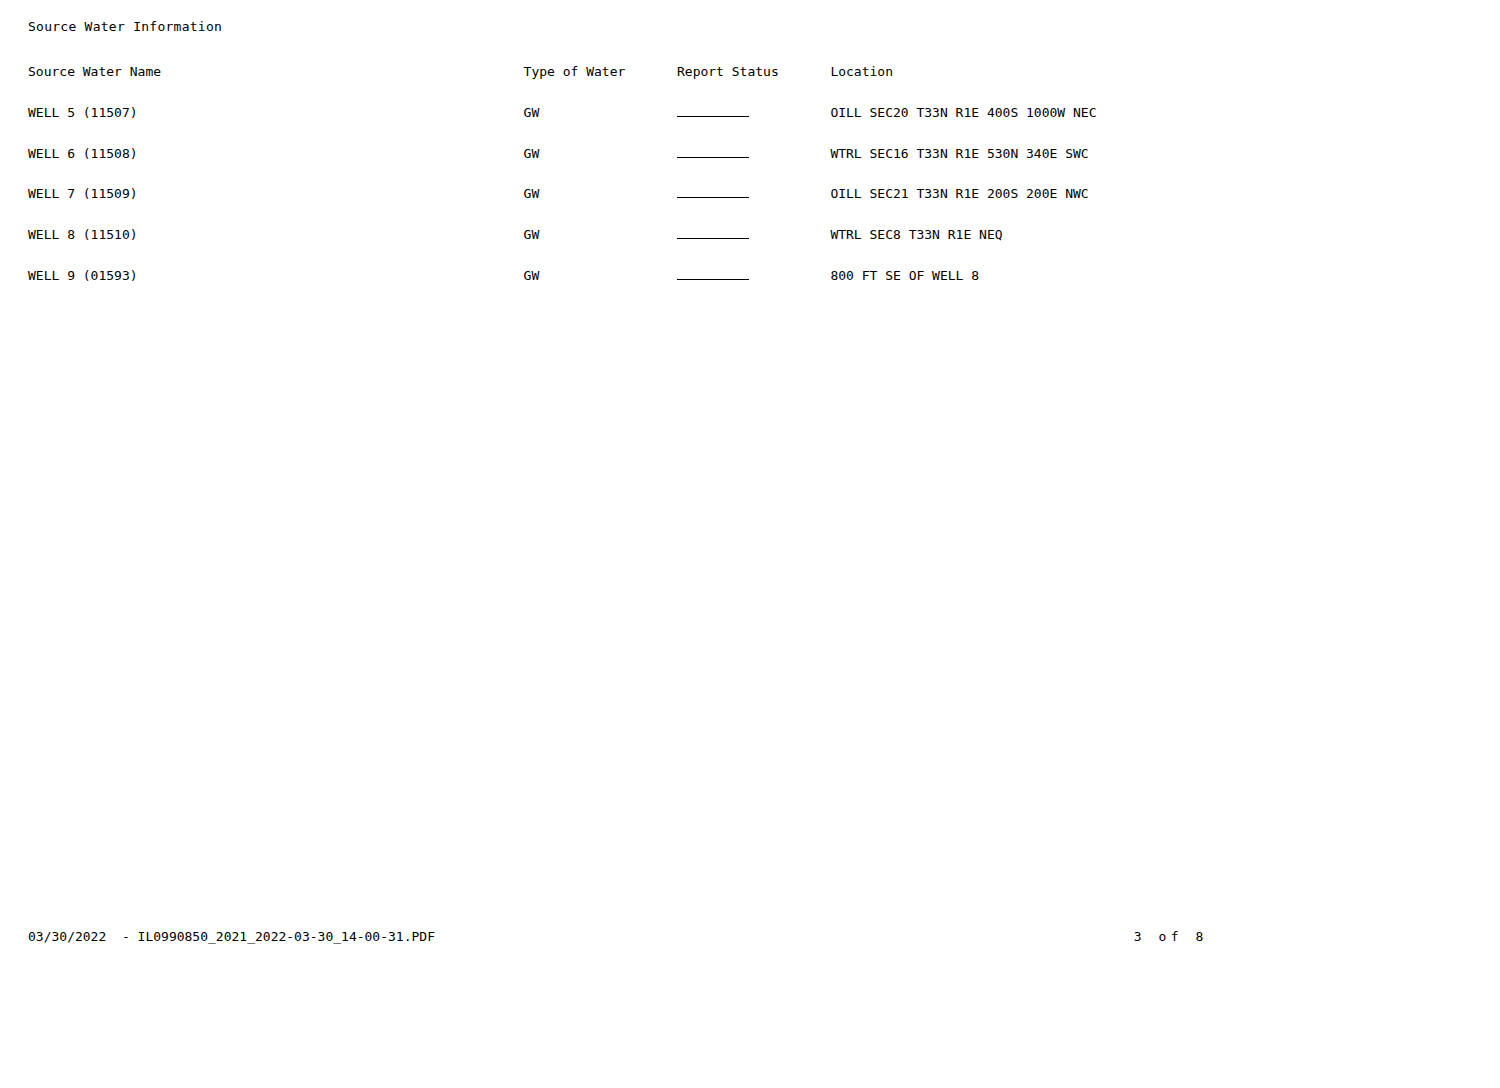Source Water Information
| Source Water Name | Type of Water | Report Status | Location |
| --- | --- | --- | --- |
| WELL 5 (11507) | GW | | OILL SEC20 T33N R1E 400S 1000W NEC |
| WELL 6 (11508) | GW | | WTRL SEC16 T33N R1E 530N 340E SWC |
| WELL 7 (11509) | GW | | OILL SEC21 T33N R1E 200S 200E NWC |
| WELL 8 (11510) | GW | | WTRL SEC8 T33N R1E NEQ |
| WELL 9 (01593) | GW | | 800 FT SE OF WELL 8 |
03/30/2022 - IL0990850_2021_2022-03-30_14-00-31.PDF
3 of 8